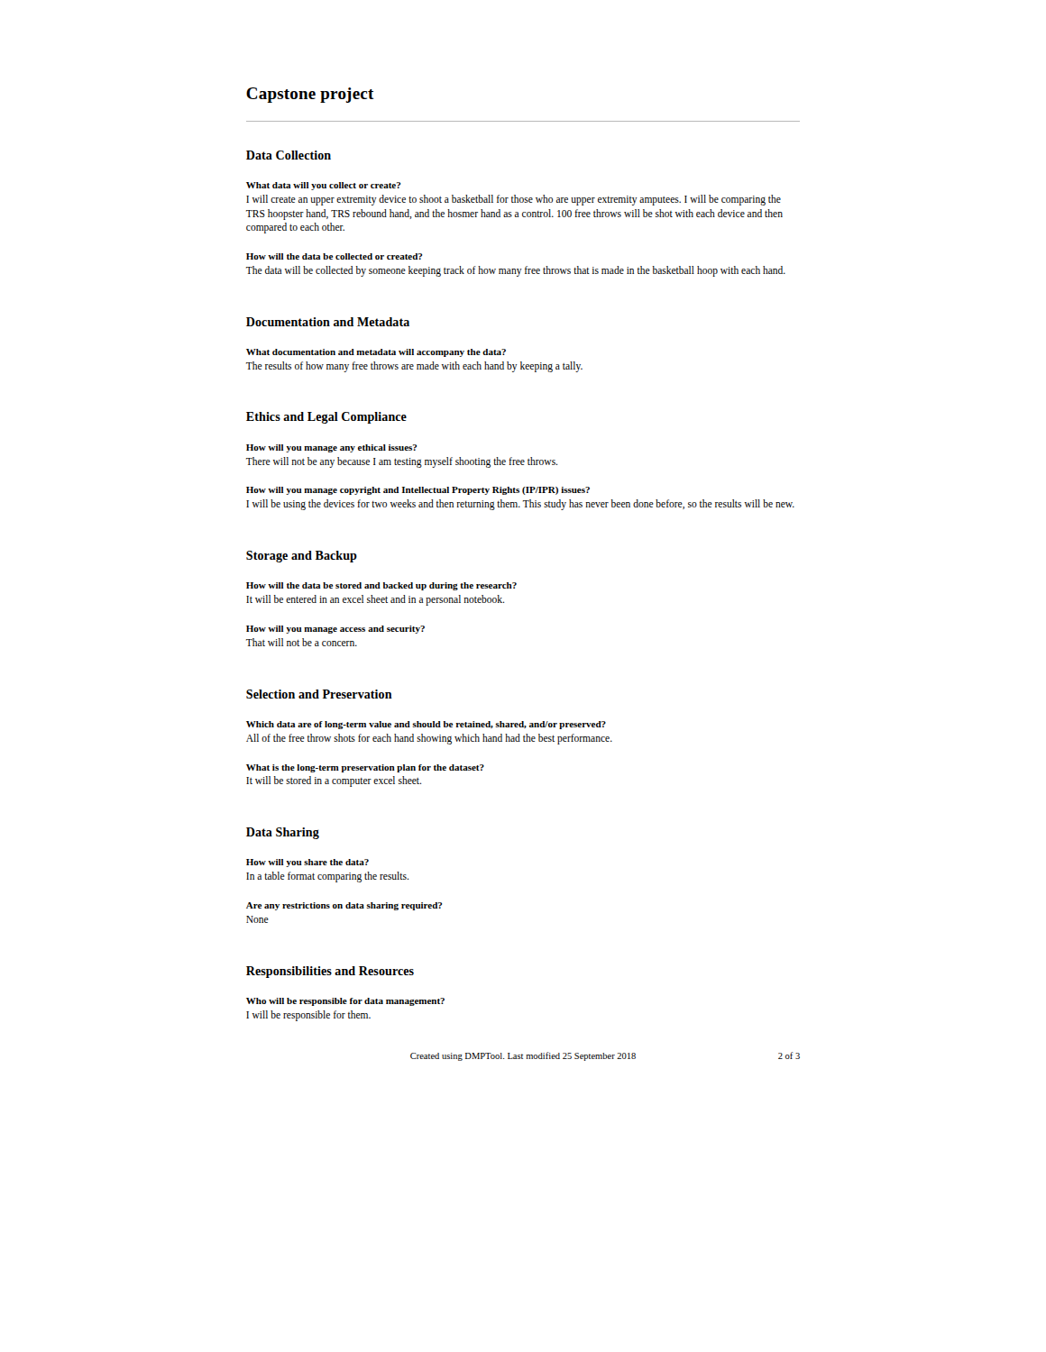Capstone project
Data Collection
What data will you collect or create?
I will create an upper extremity device to shoot a basketball for those who are upper extremity amputees. I will be comparing the TRS hoopster hand, TRS rebound hand, and the hosmer hand as a control. 100 free throws will be shot with each device and then compared to each other.
How will the data be collected or created?
The data will be collected by someone keeping track of how many free throws that is made in the basketball hoop with each hand.
Documentation and Metadata
What documentation and metadata will accompany the data?
The results of how many free throws are made with each hand by keeping a tally.
Ethics and Legal Compliance
How will you manage any ethical issues?
There will not be any because I am testing myself shooting the free throws.
How will you manage copyright and Intellectual Property Rights (IP/IPR) issues?
I will be using the devices for two weeks and then returning them. This study has never been done before, so the results will be new.
Storage and Backup
How will the data be stored and backed up during the research?
It will be entered in an excel sheet and in a personal notebook.
How will you manage access and security?
That will not be a concern.
Selection and Preservation
Which data are of long-term value and should be retained, shared, and/or preserved?
All of the free throw shots for each hand showing which hand had the best performance.
What is the long-term preservation plan for the dataset?
It will be stored in a computer excel sheet.
Data Sharing
How will you share the data?
In a table format comparing the results.
Are any restrictions on data sharing required?
None
Responsibilities and Resources
Who will be responsible for data management?
I will be responsible for them.
Created using DMPTool. Last modified 25 September 2018
2 of 3